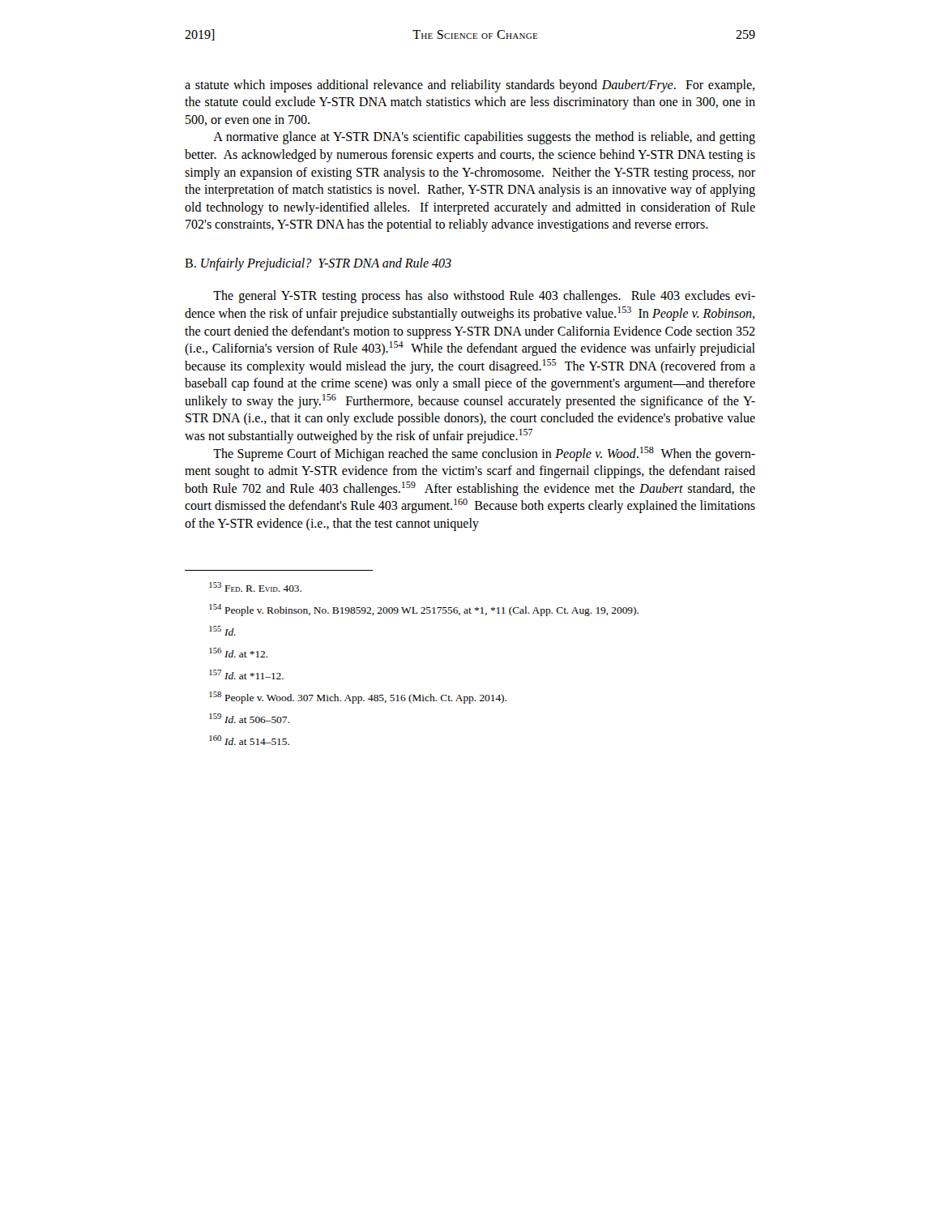2019] The Science of Change 259
a statute which imposes additional relevance and reliability standards beyond Daubert/Frye. For example, the statute could exclude Y-STR DNA match statistics which are less discriminatory than one in 300, one in 500, or even one in 700.
A normative glance at Y-STR DNA's scientific capabilities suggests the method is reliable, and getting better. As acknowledged by numerous forensic experts and courts, the science behind Y-STR DNA testing is simply an expansion of existing STR analysis to the Y-chromosome. Neither the Y-STR testing process, nor the interpretation of match statistics is novel. Rather, Y-STR DNA analysis is an innovative way of applying old technology to newly-identified alleles. If interpreted accurately and admitted in consideration of Rule 702's constraints, Y-STR DNA has the potential to reliably advance investigations and reverse errors.
B. Unfairly Prejudicial? Y-STR DNA and Rule 403
The general Y-STR testing process has also withstood Rule 403 challenges. Rule 403 excludes evidence when the risk of unfair prejudice substantially outweighs its probative value.153 In People v. Robinson, the court denied the defendant's motion to suppress Y-STR DNA under California Evidence Code section 352 (i.e., California's version of Rule 403).154 While the defendant argued the evidence was unfairly prejudicial because its complexity would mislead the jury, the court disagreed.155 The Y-STR DNA (recovered from a baseball cap found at the crime scene) was only a small piece of the government's argument—and therefore unlikely to sway the jury.156 Furthermore, because counsel accurately presented the significance of the Y-STR DNA (i.e., that it can only exclude possible donors), the court concluded the evidence's probative value was not substantially outweighed by the risk of unfair prejudice.157
The Supreme Court of Michigan reached the same conclusion in People v. Wood.158 When the government sought to admit Y-STR evidence from the victim's scarf and fingernail clippings, the defendant raised both Rule 702 and Rule 403 challenges.159 After establishing the evidence met the Daubert standard, the court dismissed the defendant's Rule 403 argument.160 Because both experts clearly explained the limitations of the Y-STR evidence (i.e., that the test cannot uniquely
153 Fed. R. Evid. 403.
154 People v. Robinson, No. B198592, 2009 WL 2517556, at *1, *11 (Cal. App. Ct. Aug. 19, 2009).
155 Id.
156 Id. at *12.
157 Id. at *11–12.
158 People v. Wood. 307 Mich. App. 485, 516 (Mich. Ct. App. 2014).
159 Id. at 506–507.
160 Id. at 514–515.